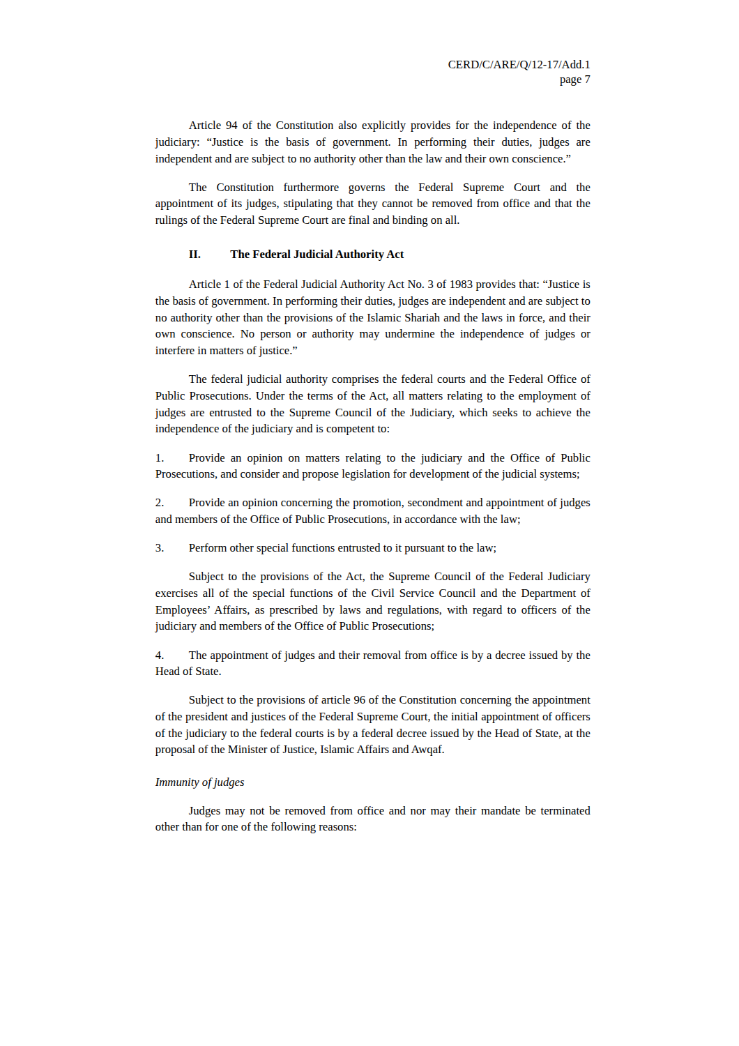CERD/C/ARE/Q/12-17/Add.1 page 7
Article 94 of the Constitution also explicitly provides for the independence of the judiciary: “Justice is the basis of government. In performing their duties, judges are independent and are subject to no authority other than the law and their own conscience.”
The Constitution furthermore governs the Federal Supreme Court and the appointment of its judges, stipulating that they cannot be removed from office and that the rulings of the Federal Supreme Court are final and binding on all.
II. The Federal Judicial Authority Act
Article 1 of the Federal Judicial Authority Act No. 3 of 1983 provides that: “Justice is the basis of government. In performing their duties, judges are independent and are subject to no authority other than the provisions of the Islamic Shariah and the laws in force, and their own conscience. No person or authority may undermine the independence of judges or interfere in matters of justice.”
The federal judicial authority comprises the federal courts and the Federal Office of Public Prosecutions. Under the terms of the Act, all matters relating to the employment of judges are entrusted to the Supreme Council of the Judiciary, which seeks to achieve the independence of the judiciary and is competent to:
1. Provide an opinion on matters relating to the judiciary and the Office of Public Prosecutions, and consider and propose legislation for development of the judicial systems;
2. Provide an opinion concerning the promotion, secondment and appointment of judges and members of the Office of Public Prosecutions, in accordance with the law;
3. Perform other special functions entrusted to it pursuant to the law;
Subject to the provisions of the Act, the Supreme Council of the Federal Judiciary exercises all of the special functions of the Civil Service Council and the Department of Employees’ Affairs, as prescribed by laws and regulations, with regard to officers of the judiciary and members of the Office of Public Prosecutions;
4. The appointment of judges and their removal from office is by a decree issued by the Head of State.
Subject to the provisions of article 96 of the Constitution concerning the appointment of the president and justices of the Federal Supreme Court, the initial appointment of officers of the judiciary to the federal courts is by a federal decree issued by the Head of State, at the proposal of the Minister of Justice, Islamic Affairs and Awqaf.
Immunity of judges
Judges may not be removed from office and nor may their mandate be terminated other than for one of the following reasons: